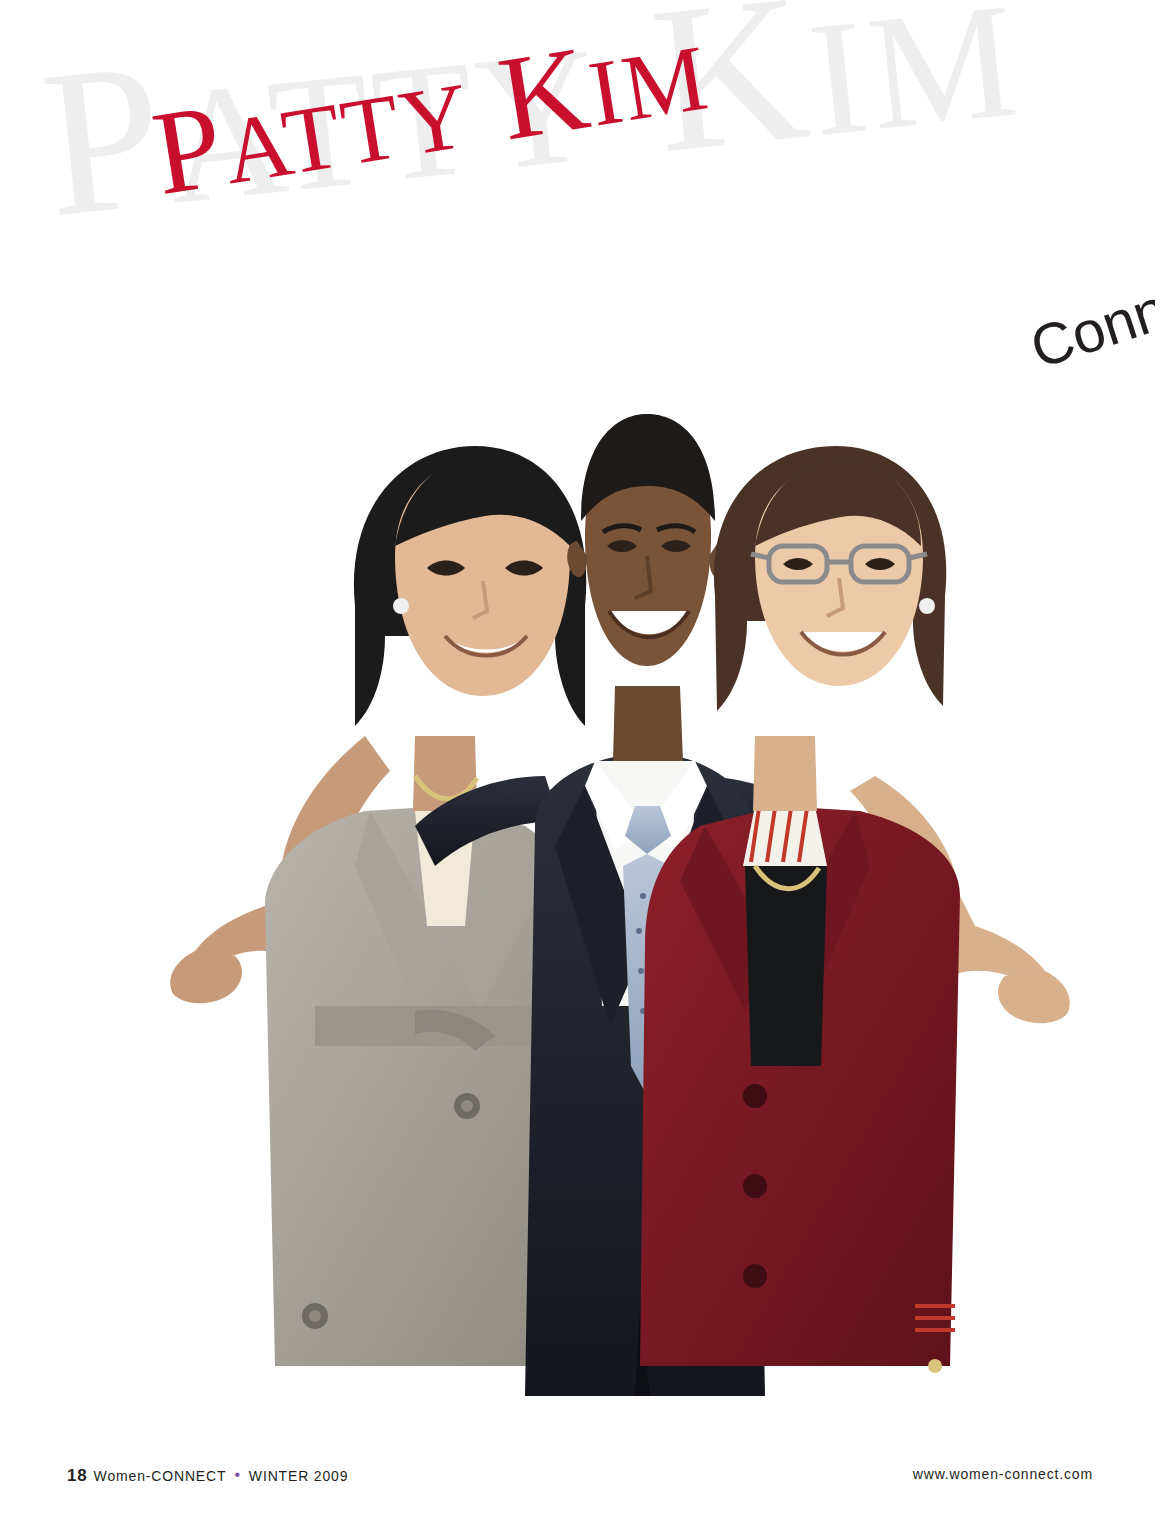PATTY KIM
PATTY KIM
Conn
18 Women-CONNECT•WINTER 2009
www.women-connect.com